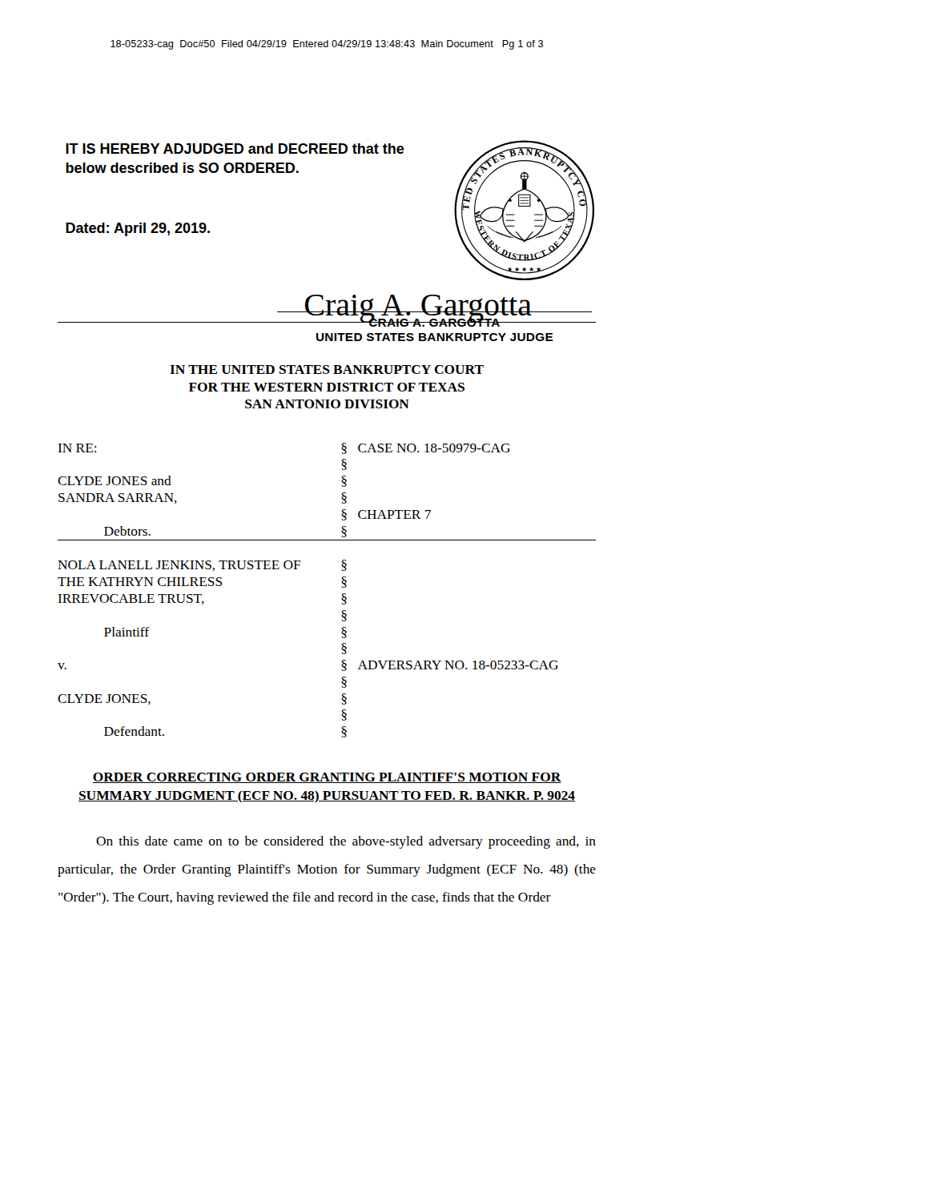18-05233-cag Doc#50 Filed 04/29/19 Entered 04/29/19 13:48:43 Main Document Pg 1 of 3
UNITED STATES BANKRUPTCY COURT WESTERN DISTRICT OF TEXAS ★ ★ ★ ★ ★
IT IS HEREBY ADJUDGED and DECREED that the below described is SO ORDERED.
Dated: April 29, 2019.
Craig A. Gargotta
CRAIG A. GARGOTTA
UNITED STATES BANKRUPTCY JUDGE
IN THE UNITED STATES BANKRUPTCY COURT
FOR THE WESTERN DISTRICT OF TEXAS
SAN ANTONIO DIVISION
| IN RE: | § | CASE NO. 18-50979-CAG |
| | § | |
| CLYDE JONES and | § | |
| SANDRA SARRAN, | § | |
| | § | CHAPTER 7 |
| Debtors. | § | |
| NOLA LANELL JENKINS, TRUSTEE OF | § | |
| THE KATHRYN CHILRESS | § | |
| IRREVOCABLE TRUST, | § | |
| | § | |
| Plaintiff | § | |
| | § | |
| v. | § | ADVERSARY NO. 18-05233-CAG |
| | § | |
| CLYDE JONES, | § | |
| | § | |
| Defendant. | § | |
ORDER CORRECTING ORDER GRANTING PLAINTIFF'S MOTION FOR
SUMMARY JUDGMENT (ECF NO. 48) PURSUANT TO FED. R. BANKR. P. 9024
On this date came on to be considered the above-styled adversary proceeding and, in particular, the Order Granting Plaintiff's Motion for Summary Judgment (ECF No. 48) (the "Order"). The Court, having reviewed the file and record in the case, finds that the Order